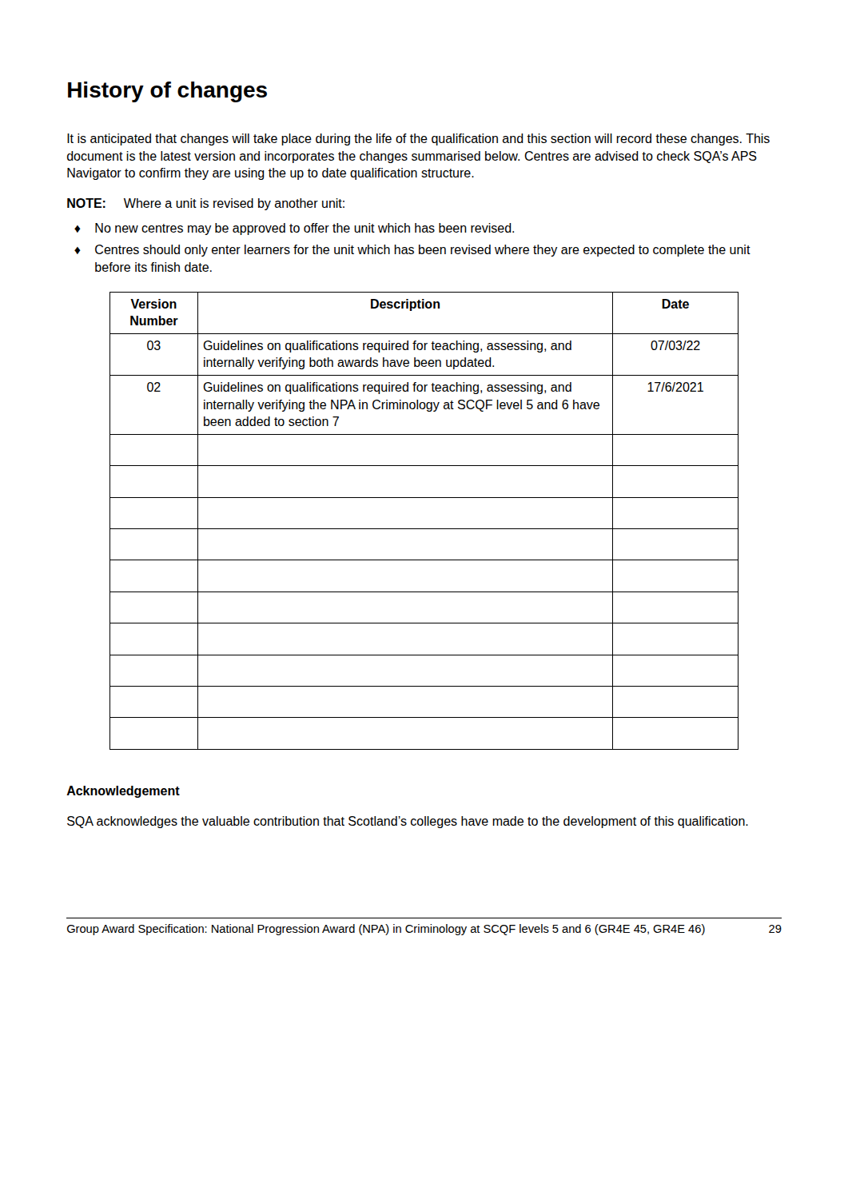History of changes
It is anticipated that changes will take place during the life of the qualification and this section will record these changes. This document is the latest version and incorporates the changes summarised below. Centres are advised to check SQA’s APS Navigator to confirm they are using the up to date qualification structure.
NOTE: Where a unit is revised by another unit:
No new centres may be approved to offer the unit which has been revised.
Centres should only enter learners for the unit which has been revised where they are expected to complete the unit before its finish date.
| Version Number | Description | Date |
| --- | --- | --- |
| 03 | Guidelines on qualifications required for teaching, assessing, and internally verifying both awards have been updated. | 07/03/22 |
| 02 | Guidelines on qualifications required for teaching, assessing, and internally verifying the NPA in Criminology at SCQF level 5 and 6 have been added to section 7 | 17/6/2021 |
Acknowledgement
SQA acknowledges the valuable contribution that Scotland’s colleges have made to the development of this qualification.
Group Award Specification: National Progression Award (NPA) in Criminology at SCQF levels 5 and 6 (GR4E 45, GR4E 46)
29